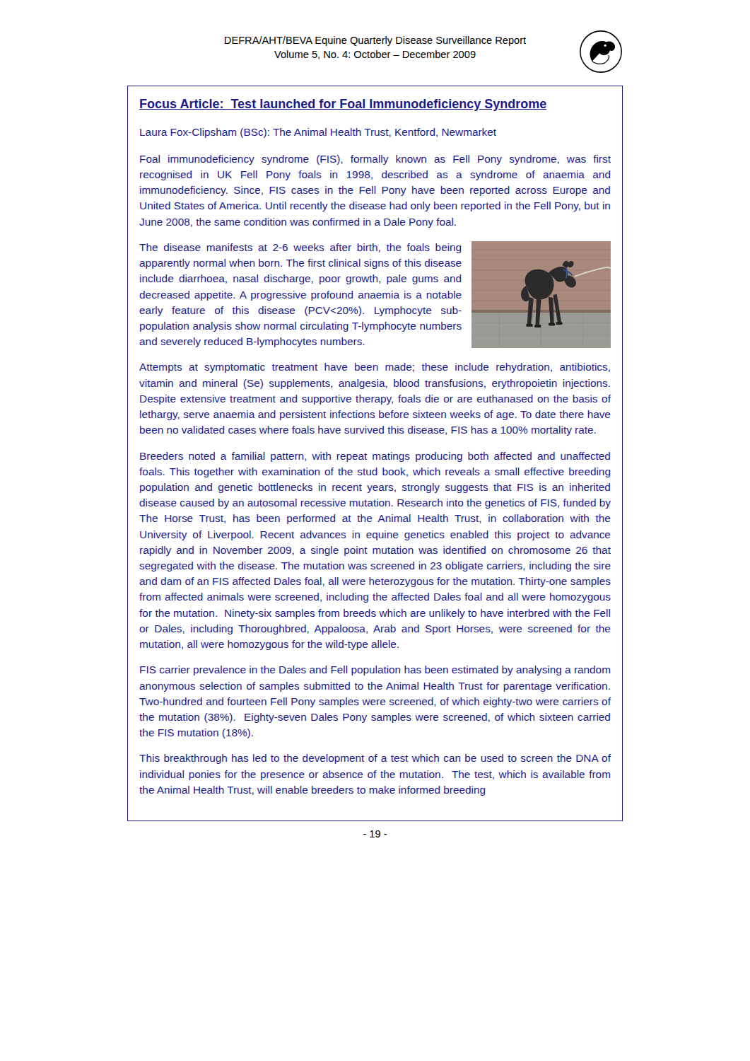DEFRA/AHT/BEVA Equine Quarterly Disease Surveillance Report
Volume 5, No. 4: October – December 2009
Focus Article: Test launched for Foal Immunodeficiency Syndrome
Laura Fox-Clipsham (BSc): The Animal Health Trust, Kentford, Newmarket
Foal immunodeficiency syndrome (FIS), formally known as Fell Pony syndrome, was first recognised in UK Fell Pony foals in 1998, described as a syndrome of anaemia and immunodeficiency. Since, FIS cases in the Fell Pony have been reported across Europe and United States of America. Until recently the disease had only been reported in the Fell Pony, but in June 2008, the same condition was confirmed in a Dale Pony foal.
The disease manifests at 2-6 weeks after birth, the foals being apparently normal when born. The first clinical signs of this disease include diarrhoea, nasal discharge, poor growth, pale gums and decreased appetite. A progressive profound anaemia is a notable early feature of this disease (PCV<20%). Lymphocyte sub-population analysis show normal circulating T-lymphocyte numbers and severely reduced B-lymphocytes numbers.
Attempts at symptomatic treatment have been made; these include rehydration, antibiotics, vitamin and mineral (Se) supplements, analgesia, blood transfusions, erythropoietin injections. Despite extensive treatment and supportive therapy, foals die or are euthanased on the basis of lethargy, serve anaemia and persistent infections before sixteen weeks of age. To date there have been no validated cases where foals have survived this disease, FIS has a 100% mortality rate.
Breeders noted a familial pattern, with repeat matings producing both affected and unaffected foals. This together with examination of the stud book, which reveals a small effective breeding population and genetic bottlenecks in recent years, strongly suggests that FIS is an inherited disease caused by an autosomal recessive mutation. Research into the genetics of FIS, funded by The Horse Trust, has been performed at the Animal Health Trust, in collaboration with the University of Liverpool. Recent advances in equine genetics enabled this project to advance rapidly and in November 2009, a single point mutation was identified on chromosome 26 that segregated with the disease. The mutation was screened in 23 obligate carriers, including the sire and dam of an FIS affected Dales foal, all were heterozygous for the mutation. Thirty-one samples from affected animals were screened, including the affected Dales foal and all were homozygous for the mutation. Ninety-six samples from breeds which are unlikely to have interbred with the Fell or Dales, including Thoroughbred, Appaloosa, Arab and Sport Horses, were screened for the mutation, all were homozygous for the wild-type allele.
FIS carrier prevalence in the Dales and Fell population has been estimated by analysing a random anonymous selection of samples submitted to the Animal Health Trust for parentage verification. Two-hundred and fourteen Fell Pony samples were screened, of which eighty-two were carriers of the mutation (38%). Eighty-seven Dales Pony samples were screened, of which sixteen carried the FIS mutation (18%).
This breakthrough has led to the development of a test which can be used to screen the DNA of individual ponies for the presence or absence of the mutation. The test, which is available from the Animal Health Trust, will enable breeders to make informed breeding
- 19 -